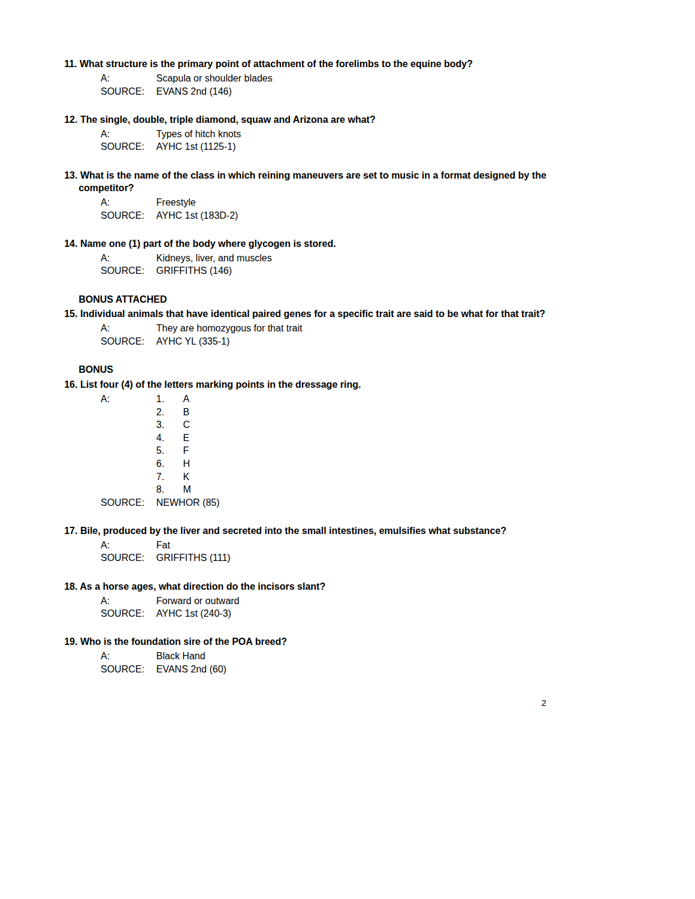11. What structure is the primary point of attachment of the forelimbs to the equine body?
| A: | Scapula or shoulder blades |
| SOURCE: | EVANS 2nd (146) |
12. The single, double, triple diamond, squaw and Arizona are what?
| A: | Types of hitch knots |
| SOURCE: | AYHC 1st (1125-1) |
13. What is the name of the class in which reining maneuvers are set to music in a format designed by the competitor?
| A: | Freestyle |
| SOURCE: | AYHC 1st (183D-2) |
14. Name one (1) part of the body where glycogen is stored.
| A: | Kidneys, liver, and muscles |
| SOURCE: | GRIFFITHS (146) |
BONUS ATTACHED
15. Individual animals that have identical paired genes for a specific trait are said to be what for that trait?
| A: | They are homozygous for that trait |
| SOURCE: | AYHC YL (335-1) |
BONUS
16. List four (4) of the letters marking points in the dressage ring.
| A: | 1. | A |
| | 2. | B |
| | 3. | C |
| | 4. | E |
| | 5. | F |
| | 6. | H |
| | 7. | K |
| | 8. | M |
| SOURCE: | NEWHOR (85) |
17. Bile, produced by the liver and secreted into the small intestines, emulsifies what substance?
| A: | Fat |
| SOURCE: | GRIFFITHS (111) |
18. As a horse ages, what direction do the incisors slant?
| A: | Forward or outward |
| SOURCE: | AYHC 1st (240-3) |
19. Who is the foundation sire of the POA breed?
| A: | Black Hand |
| SOURCE: | EVANS 2nd (60) |
2